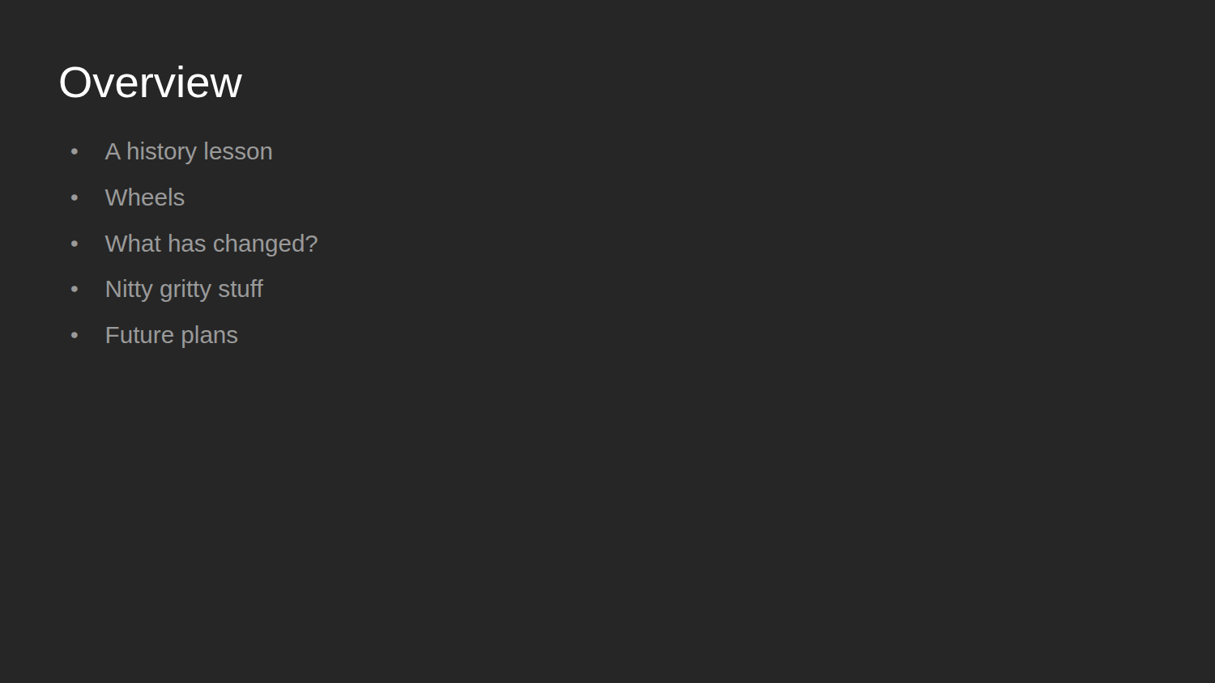Overview
A history lesson
Wheels
What has changed?
Nitty gritty stuff
Future plans